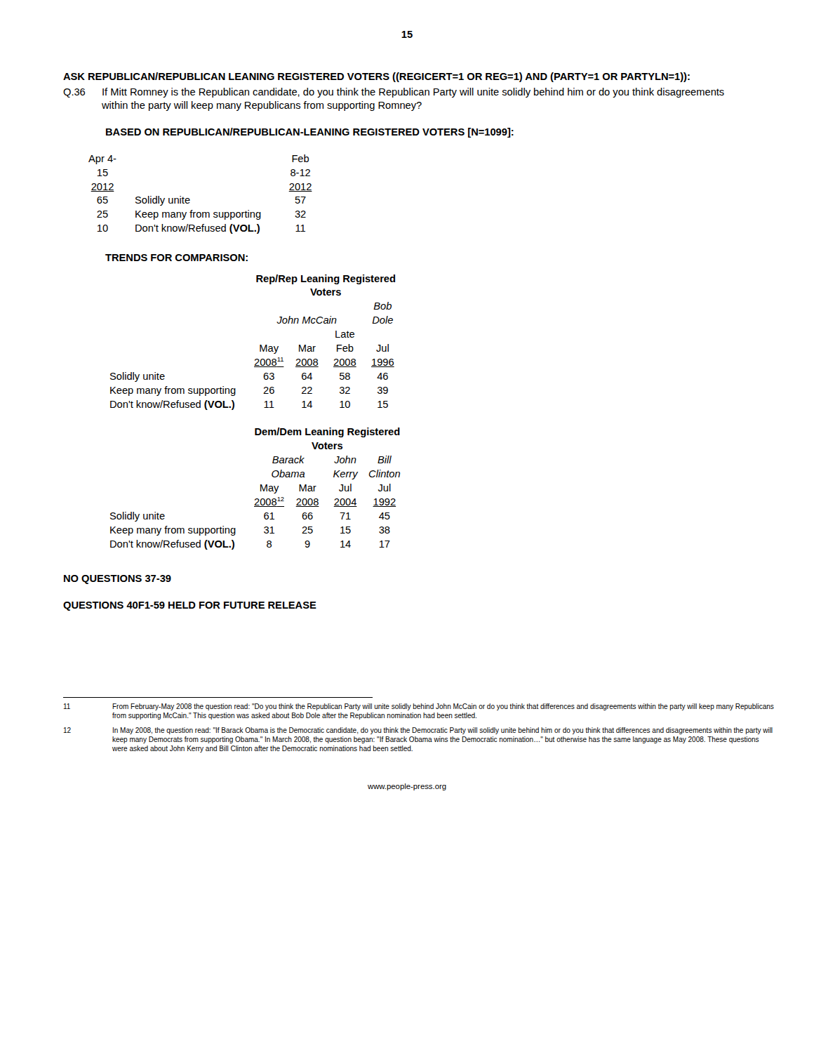15
ASK REPUBLICAN/REPUBLICAN LEANING REGISTERED VOTERS ((REGICERT=1 OR REG=1) AND (PARTY=1 OR PARTYLN=1)):
Q.36 If Mitt Romney is the Republican candidate, do you think the Republican Party will unite solidly behind him or do you think disagreements within the party will keep many Republicans from supporting Romney?
BASED ON REPUBLICAN/REPUBLICAN-LEANING REGISTERED VOTERS [N=1099]:
| Apr 4-15 | | Feb 8-12 |
| 2012 | | 2012 |
| 65 | Solidly unite | 57 |
| 25 | Keep many from supporting | 32 |
| 10 | Don't know/Refused (VOL.) | 11 |
TRENDS FOR COMPARISON:
| | Rep/Rep Leaning Registered Voters |
| | John McCain | Bob Dole |
| | | | Late | |
| | May | Mar | Feb | Jul |
| | 2008 11 | 2008 | 2008 | 1996 |
| Solidly unite | 63 | 64 | 58 | 46 |
| Keep many from supporting | 26 | 22 | 32 | 39 |
| Don't know/Refused (VOL.) | 11 | 14 | 10 | 15 |
| | Dem/Dem Leaning Registered Voters |
| | Barack Obama | John Kerry | Bill Clinton |
| | May | Mar | Jul | Jul |
| | 2008 12 | 2008 | 2004 | 1992 |
| Solidly unite | 61 | 66 | 71 | 45 |
| Keep many from supporting | 31 | 25 | 15 | 38 |
| Don't know/Refused (VOL.) | 8 | 9 | 14 | 17 |
NO QUESTIONS 37-39
QUESTIONS 40F1-59 HELD FOR FUTURE RELEASE
11
From February-May 2008 the question read: "Do you think the Republican Party will unite solidly behind John McCain or do you think that differences and disagreements within the party will keep many Republicans from supporting McCain." This question was asked about Bob Dole after the Republican nomination had been settled.
12
In May 2008, the question read: "If Barack Obama is the Democratic candidate, do you think the Democratic Party will solidly unite behind him or do you think that differences and disagreements within the party will keep many Democrats from supporting Obama." In March 2008, the question began: "If Barack Obama wins the Democratic nomination…" but otherwise has the same language as May 2008. These questions were asked about John Kerry and Bill Clinton after the Democratic nominations had been settled.
www.people-press.org